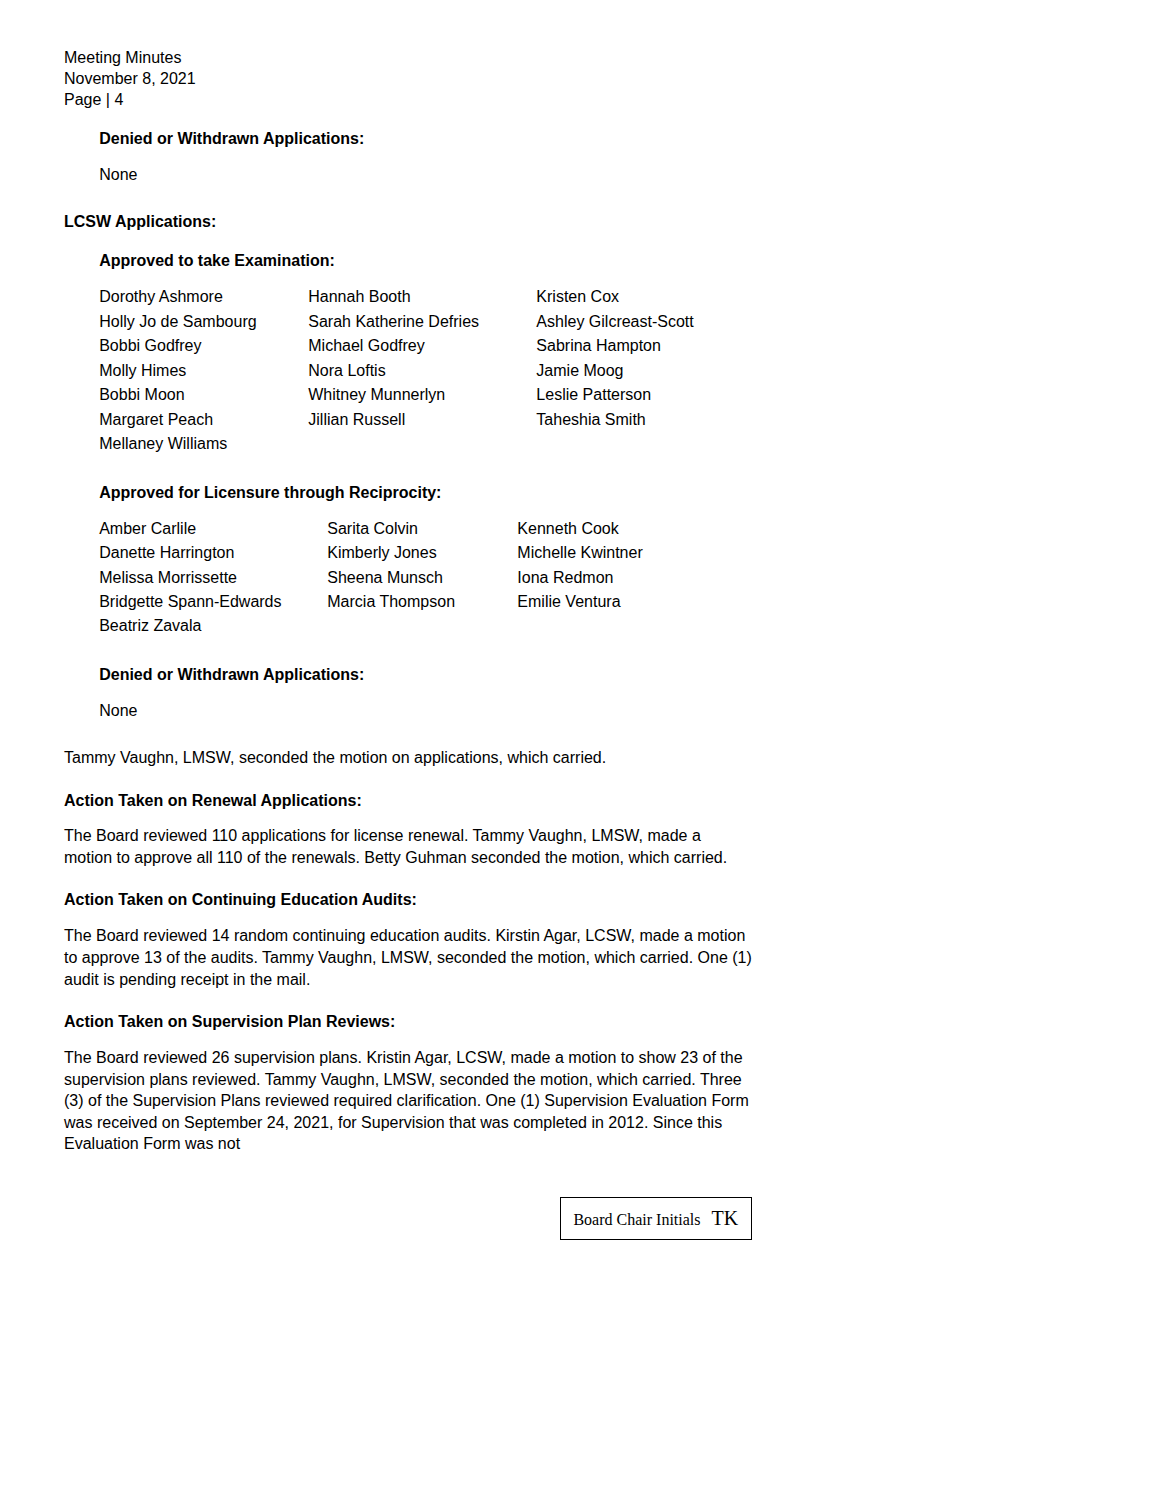Meeting Minutes
November 8, 2021
Page | 4
Denied or Withdrawn Applications:
None
LCSW Applications:
Approved to take Examination:
| Dorothy Ashmore | Hannah Booth | Kristen Cox |
| Holly Jo de Sambourg | Sarah Katherine Defries | Ashley Gilcreast-Scott |
| Bobbi Godfrey | Michael Godfrey | Sabrina Hampton |
| Molly Himes | Nora Loftis | Jamie Moog |
| Bobbi Moon | Whitney Munnerlyn | Leslie Patterson |
| Margaret Peach | Jillian Russell | Taheshia Smith |
| Mellaney Williams | | |
Approved for Licensure through Reciprocity:
| Amber Carlile | Sarita Colvin | Kenneth Cook |
| Danette Harrington | Kimberly Jones | Michelle Kwintner |
| Melissa Morrissette | Sheena Munsch | Iona Redmon |
| Bridgette Spann-Edwards | Marcia Thompson | Emilie Ventura |
| Beatriz Zavala | | |
Denied or Withdrawn Applications:
None
Tammy Vaughn, LMSW, seconded the motion on applications, which carried.
Action Taken on Renewal Applications:
The Board reviewed 110 applications for license renewal. Tammy Vaughn, LMSW, made a motion to approve all 110 of the renewals. Betty Guhman seconded the motion, which carried.
Action Taken on Continuing Education Audits:
The Board reviewed 14 random continuing education audits. Kirstin Agar, LCSW, made a motion to approve 13 of the audits. Tammy Vaughn, LMSW, seconded the motion, which carried. One (1) audit is pending receipt in the mail.
Action Taken on Supervision Plan Reviews:
The Board reviewed 26 supervision plans. Kristin Agar, LCSW, made a motion to show 23 of the supervision plans reviewed. Tammy Vaughn, LMSW, seconded the motion, which carried. Three (3) of the Supervision Plans reviewed required clarification. One (1) Supervision Evaluation Form was received on September 24, 2021, for Supervision that was completed in 2012. Since this Evaluation Form was not
Board Chair Initials TK